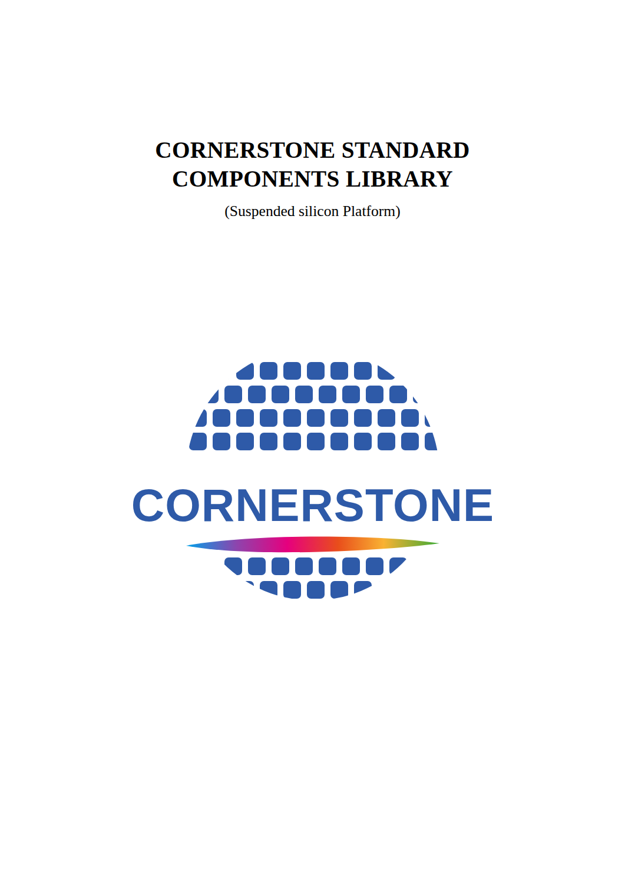CORNERSTONE STANDARD
COMPONENTS LIBRARY
(Suspended silicon Platform)
CORNERSTONE